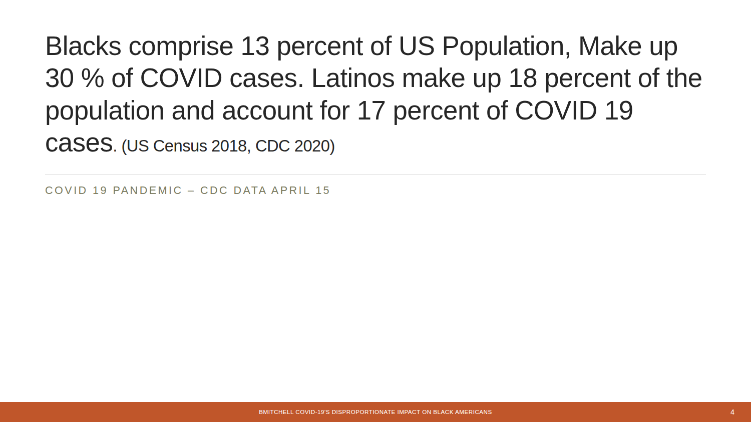Blacks comprise 13 percent of US Population, Make up 30 % of COVID cases. Latinos make up 18 percent of the population and account for 17 percent of COVID 19 cases. (US Census 2018, CDC 2020)
COVID 19 Pandemic – CDC Data April 15
BMitchell COVID-19's Disproportionate Impact on Black Americans 4